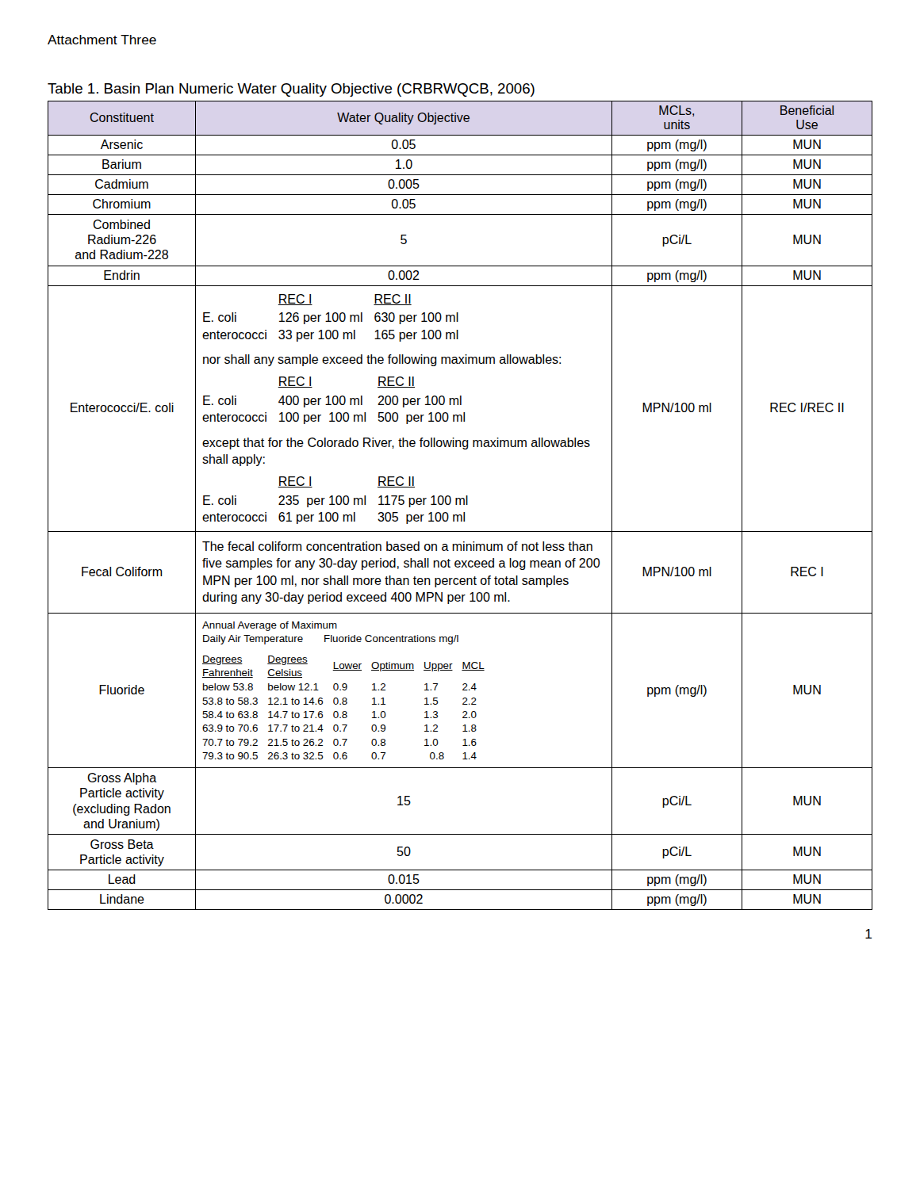Attachment Three
Table 1. Basin Plan Numeric Water Quality Objective (CRBRWQCB, 2006)
| Constituent | Water Quality Objective | MCLs, units | Beneficial Use |
| --- | --- | --- | --- |
| Arsenic | 0.05 | ppm (mg/l) | MUN |
| Barium | 1.0 | ppm (mg/l) | MUN |
| Cadmium | 0.005 | ppm (mg/l) | MUN |
| Chromium | 0.05 | ppm (mg/l) | MUN |
| Combined Radium-226 and Radium-228 | 5 | pCi/L | MUN |
| Endrin | 0.002 | ppm (mg/l) | MUN |
| Enterococci/E. coli | / / REC I / REC II / / E. coli / 126 per 100 ml / 630 per 100 ml / / enterococci / 33 per 100 ml / 165 per 100 ml / nor shall any sample exceed the following maximum allowables: / / REC I / REC II / / E. coli / 400 per 100 ml / 200 per 100 ml / / enterococci / 100 per 100 ml / 500 per 100 ml / except that for the Colorado River, the following maximum allowables shall apply: / / REC I / REC II / / E. coli / 235 per 100 ml / 1175 per 100 ml / / enterococci / 61 per 100 ml / 305 per 100 ml / | MPN/100 ml | REC I/REC II |
| Fecal Coliform | The fecal coliform concentration based on a minimum of not less than five samples for any 30-day period, shall not exceed a log mean of 200 MPN per 100 ml, nor shall more than ten percent of total samples during any 30-day period exceed 400 MPN per 100 ml. | MPN/100 ml | REC I |
| Fluoride | Annual Average of Maximum Daily Air Temperature Fluoride Concentrations mg/l / Degrees Fahrenheit / Degrees Celsius / Lower / Optimum / Upper / MCL / / --- / --- / --- / --- / --- / --- / / below 53.8 / below 12.1 / 0.9 / 1.2 / 1.7 / 2.4 / / 53.8 to 58.3 / 12.1 to 14.6 / 0.8 / 1.1 / 1.5 / 2.2 / / 58.4 to 63.8 / 14.7 to 17.6 / 0.8 / 1.0 / 1.3 / 2.0 / / 63.9 to 70.6 / 17.7 to 21.4 / 0.7 / 0.9 / 1.2 / 1.8 / / 70.7 to 79.2 / 21.5 to 26.2 / 0.7 / 0.8 / 1.0 / 1.6 / / 79.3 to 90.5 / 26.3 to 32.5 / 0.6 / 0.7 / 0.8 / 1.4 / | ppm (mg/l) | MUN |
| Gross Alpha Particle activity (excluding Radon and Uranium) | 15 | pCi/L | MUN |
| Gross Beta Particle activity | 50 | pCi/L | MUN |
| Lead | 0.015 | ppm (mg/l) | MUN |
| Lindane | 0.0002 | ppm (mg/l) | MUN |
1